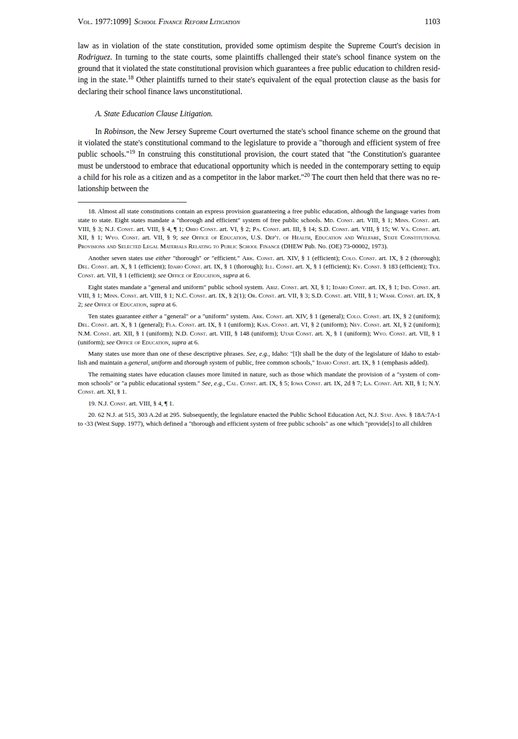Vol. 1977:1099] School Finance Reform Litigation 1103
law as in violation of the state constitution, provided some optimism despite the Supreme Court's decision in Rodriguez. In turning to the state courts, some plaintiffs challenged their state's school finance system on the ground that it violated the state constitutional provision which guarantees a free public education to children residing in the state.18 Other plaintiffs turned to their state's equivalent of the equal protection clause as the basis for declaring their school finance laws unconstitutional.
A. State Education Clause Litigation.
In Robinson, the New Jersey Supreme Court overturned the state's school finance scheme on the ground that it violated the state's constitutional command to the legislature to provide a "thorough and efficient system of free public schools."19 In construing this constitutional provision, the court stated that "the Constitution's guarantee must be understood to embrace that educational opportunity which is needed in the contemporary setting to equip a child for his role as a citizen and as a competitor in the labor market."20 The court then held that there was no relationship between the
18. Almost all state constitutions contain an express provision guaranteeing a free public education, although the language varies from state to state. Eight states mandate a "thorough and efficient" system of free public schools. Md. Const. art. VIII, § 1; Minn. Const. art. VIII, § 3; N.J. Const. art. VIII, § 4, ¶ 1; Ohio Const. art. VI, § 2; Pa. Const. art. III, § 14; S.D. Const. art. VIII, § 15; W. Va. Const. art. XII, § 1; Wyo. Const. art. VII, § 9; see Office of Education, U.S. Dep't. of Health, Education and Welfare, State Constitutional Provisions and Selected Legal Materials Relating to Public School Finance (DHEW Pub. No. (OE) 73-00002, 1973).
Another seven states use either "thorough" or "efficient." Ark. Const. art. XIV, § 1 (efficient); Colo. Const. art. IX, § 2 (thorough); Del. Const. art. X, § 1 (efficient); Idaho Const. art. IX, § 1 (thorough); Ill. Const. art. X, § 1 (efficient); Ky. Const. § 183 (efficient); Tex. Const. art. VII, § 1 (efficient); see Office of Education, supra at 6.
Eight states mandate a "general and uniform" public school system. Ariz. Const. art. XI, § 1; Idaho Const. art. IX, § 1; Ind. Const. art. VIII, § 1; Minn. Const. art. VIII, § 1; N.C. Const. art. IX, § 2(1); Or. Const. art. VII, § 3; S.D. Const. art. VIII, § 1; Wash. Const. art. IX, § 2; see Office of Education, supra at 6.
Ten states guarantee either a "general" or a "uniform" system. Ark. Const. art. XIV, § 1 (general); Colo. Const. art. IX, § 2 (uniform); Del. Const. art. X, § 1 (general); Fla. Const. art. IX, § 1 (uniform); Kan. Const. art. VI, § 2 (uniform); Nev. Const. art. XI, § 2 (uniform); N.M. Const. art. XII, § 1 (uniform); N.D. Const. art. VIII, § 148 (uniform); Utah Const. art. X, § 1 (uniform); Wyo. Const. art. VII, § 1 (uniform); see Office of Education, supra at 6.
Many states use more than one of these descriptive phrases. See, e.g., Idaho: "[I]t shall be the duty of the legislature of Idaho to establish and maintain a general, uniform and thorough system of public, free common schools," Idaho Const. art. IX, § 1 (emphasis added).
The remaining states have education clauses more limited in nature, such as those which mandate the provision of a "system of common schools" or "a public educational system." See, e.g., Cal. Const. art. IX, § 5; Iowa Const. art. IX, 2d § 7; La. Const. Art. XII, § 1; N.Y. Const. art. XI, § 1.
19. N.J. Const. art. VIII, § 4, ¶ 1.
20. 62 N.J. at 515, 303 A.2d at 295. Subsequently, the legislature enacted the Public School Education Act, N.J. Stat. Ann. § 18A:7A-1 to -33 (West Supp. 1977), which defined a "thorough and efficient system of free public schools" as one which "provide[s] to all children